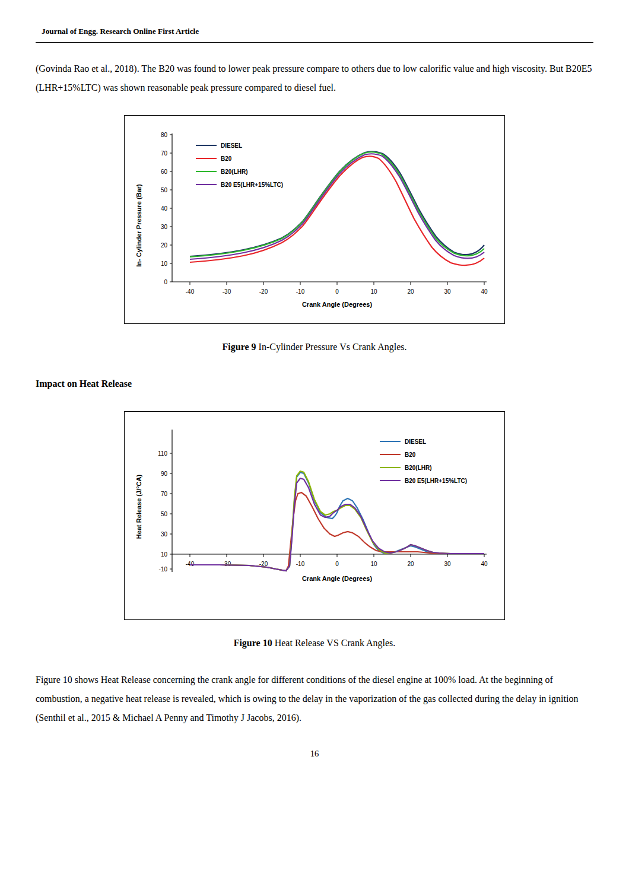Journal of Engg. Research Online First Article
(Govinda Rao et al., 2018). The B20 was found to lower peak pressure compare to others due to low calorific value and high viscosity. But B20E5 (LHR+15%LTC) was shown reasonable peak pressure compared to diesel fuel.
In- Cylinder Pressure (Bar) 0 10 20 30 40 50 60 70 80 -40 -30 -20 -10 0 10 20 30 40 Crank Angle (Degrees) DIESEL B20 B20(LHR) B20 E5(LHR+15%LTC)
Figure 9 In-Cylinder Pressure Vs Crank Angles.
Impact on Heat Release
Heat Release (J/°CA) -10 10 30 50 70 90 110 -40 -30 -20 -10 0 10 20 30 40 Crank Angle (Degrees) DIESEL B20 B20(LHR) B20 E5(LHR+15%LTC)
Figure 10 Heat Release VS Crank Angles.
Figure 10 shows Heat Release concerning the crank angle for different conditions of the diesel engine at 100% load. At the beginning of combustion, a negative heat release is revealed, which is owing to the delay in the vaporization of the gas collected during the delay in ignition (Senthil et al., 2015 & Michael A Penny and Timothy J Jacobs, 2016).
16